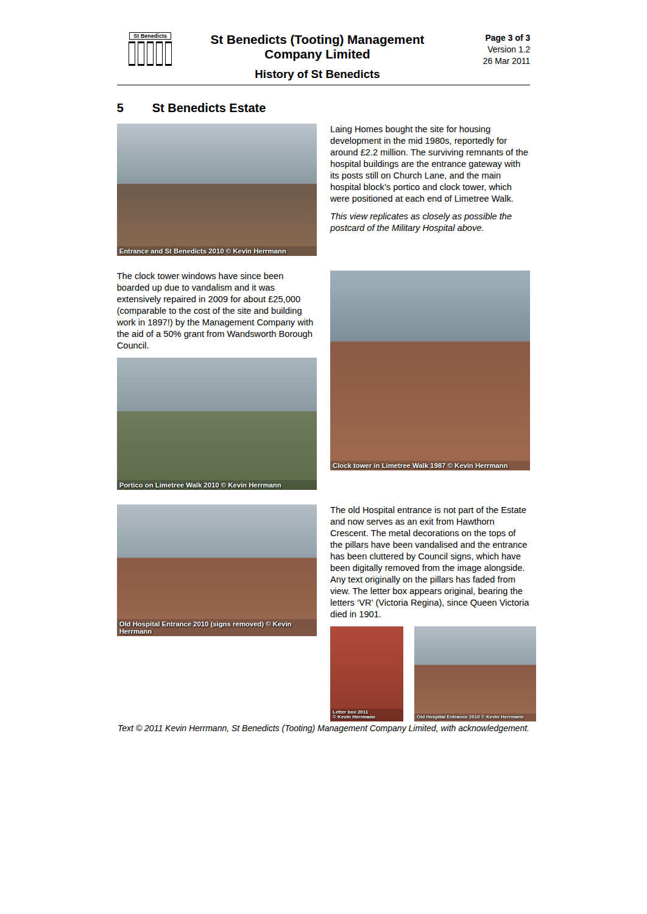St Benedicts
St Benedicts (Tooting) Management Company Limited
History of St Benedicts
Page 3 of 3
Version 1.2
26 Mar 2011
5 St Benedicts Estate
Entrance and St Benedicts 2010 © Kevin Herrmann
Laing Homes bought the site for housing development in the mid 1980s, reportedly for around £2.2 million. The surviving remnants of the hospital buildings are the entrance gateway with its posts still on Church Lane, and the main hospital block’s portico and clock tower, which were positioned at each end of Limetree Walk.
This view replicates as closely as possible the postcard of the Military Hospital above.
The clock tower windows have since been boarded up due to vandalism and it was extensively repaired in 2009 for about £25,000 (comparable to the cost of the site and building work in 1897!) by the Management Company with the aid of a 50% grant from Wandsworth Borough Council.
Portico on Limetree Walk 2010 © Kevin Herrmann
Clock tower in Limetree Walk 1987 © Kevin Herrmann
Old Hospital Entrance 2010 (signs removed) © Kevin Herrmann
The old Hospital entrance is not part of the Estate and now serves as an exit from Hawthorn Crescent. The metal decorations on the tops of the pillars have been vandalised and the entrance has been cluttered by Council signs, which have been digitally removed from the image alongside. Any text originally on the pillars has faded from view. The letter box appears original, bearing the letters ‘VR’ (Victoria Regina), since Queen Victoria died in 1901.
Letter box 2011
© Kevin Herrmann
Old Hospital Entrance 2010 © Kevin Herrmann
Text © 2011 Kevin Herrmann, St Benedicts (Tooting) Management Company Limited, with acknowledgement.